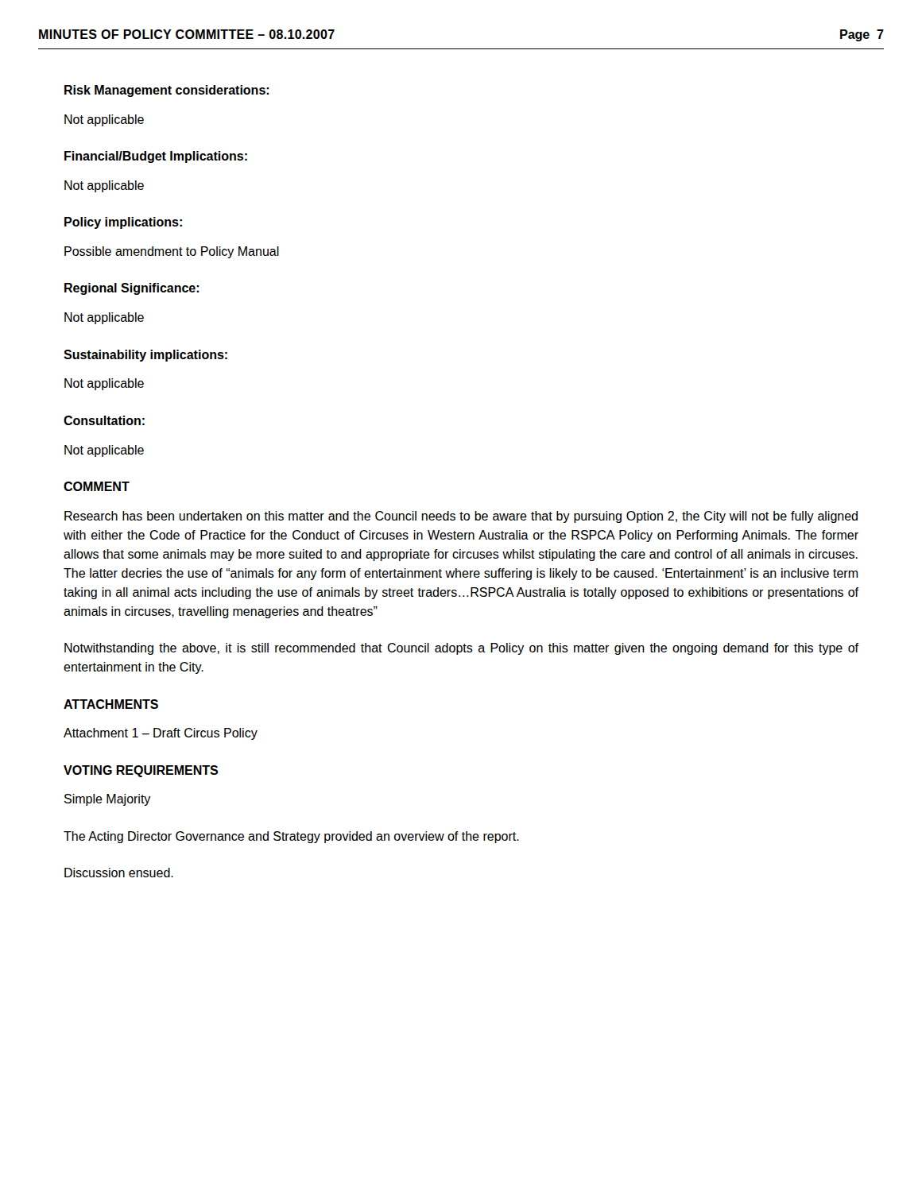MINUTES OF POLICY COMMITTEE – 08.10.2007 Page 7
Risk Management considerations:
Not applicable
Financial/Budget Implications:
Not applicable
Policy implications:
Possible amendment to Policy Manual
Regional Significance:
Not applicable
Sustainability implications:
Not applicable
Consultation:
Not applicable
COMMENT
Research has been undertaken on this matter and the Council needs to be aware that by pursuing Option 2, the City will not be fully aligned with either the Code of Practice for the Conduct of Circuses in Western Australia or the RSPCA Policy on Performing Animals. The former allows that some animals may be more suited to and appropriate for circuses whilst stipulating the care and control of all animals in circuses. The latter decries the use of “animals for any form of entertainment where suffering is likely to be caused. ‘Entertainment’ is an inclusive term taking in all animal acts including the use of animals by street traders…RSPCA Australia is totally opposed to exhibitions or presentations of animals in circuses, travelling menageries and theatres”
Notwithstanding the above, it is still recommended that Council adopts a Policy on this matter given the ongoing demand for this type of entertainment in the City.
ATTACHMENTS
Attachment 1 – Draft Circus Policy
VOTING REQUIREMENTS
Simple Majority
The Acting Director Governance and Strategy provided an overview of the report.
Discussion ensued.